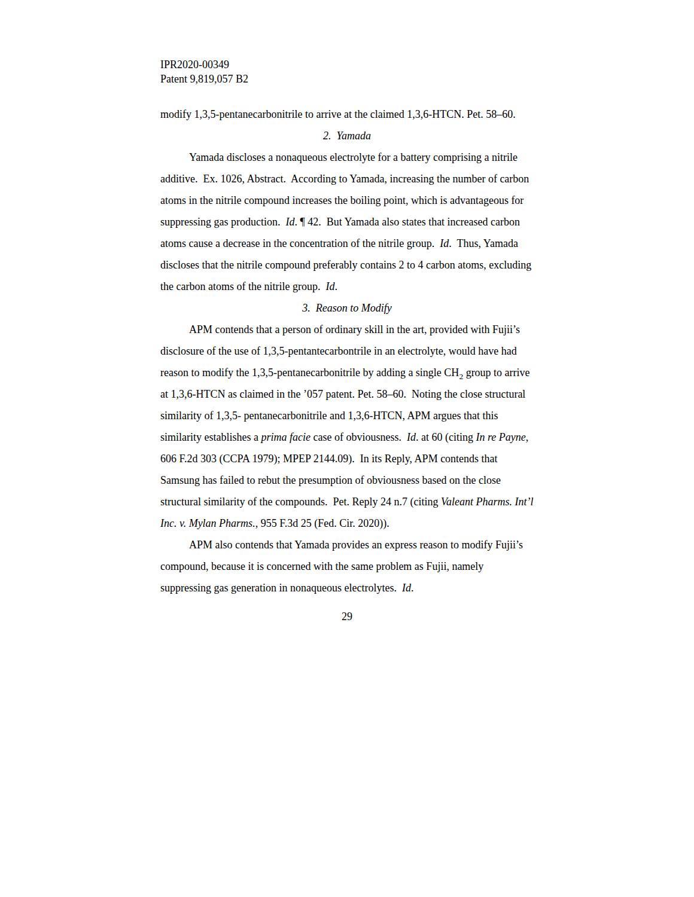IPR2020-00349
Patent 9,819,057 B2
modify 1,3,5-pentanecarbonitrile to arrive at the claimed 1,3,6-HTCN. Pet. 58–60.
2. Yamada
Yamada discloses a nonaqueous electrolyte for a battery comprising a nitrile additive. Ex. 1026, Abstract. According to Yamada, increasing the number of carbon atoms in the nitrile compound increases the boiling point, which is advantageous for suppressing gas production. Id. ¶ 42. But Yamada also states that increased carbon atoms cause a decrease in the concentration of the nitrile group. Id. Thus, Yamada discloses that the nitrile compound preferably contains 2 to 4 carbon atoms, excluding the carbon atoms of the nitrile group. Id.
3. Reason to Modify
APM contends that a person of ordinary skill in the art, provided with Fujii’s disclosure of the use of 1,3,5-pentantecarbontrile in an electrolyte, would have had reason to modify the 1,3,5-pentanecarbonitrile by adding a single CH2 group to arrive at 1,3,6-HTCN as claimed in the ’057 patent. Pet. 58–60. Noting the close structural similarity of 1,3,5- pentanecarbonitrile and 1,3,6-HTCN, APM argues that this similarity establishes a prima facie case of obviousness. Id. at 60 (citing In re Payne, 606 F.2d 303 (CCPA 1979); MPEP 2144.09). In its Reply, APM contends that Samsung has failed to rebut the presumption of obviousness based on the close structural similarity of the compounds. Pet. Reply 24 n.7 (citing Valeant Pharms. Int’l Inc. v. Mylan Pharms., 955 F.3d 25 (Fed. Cir. 2020)).
APM also contends that Yamada provides an express reason to modify Fujii’s compound, because it is concerned with the same problem as Fujii, namely suppressing gas generation in nonaqueous electrolytes. Id.
29